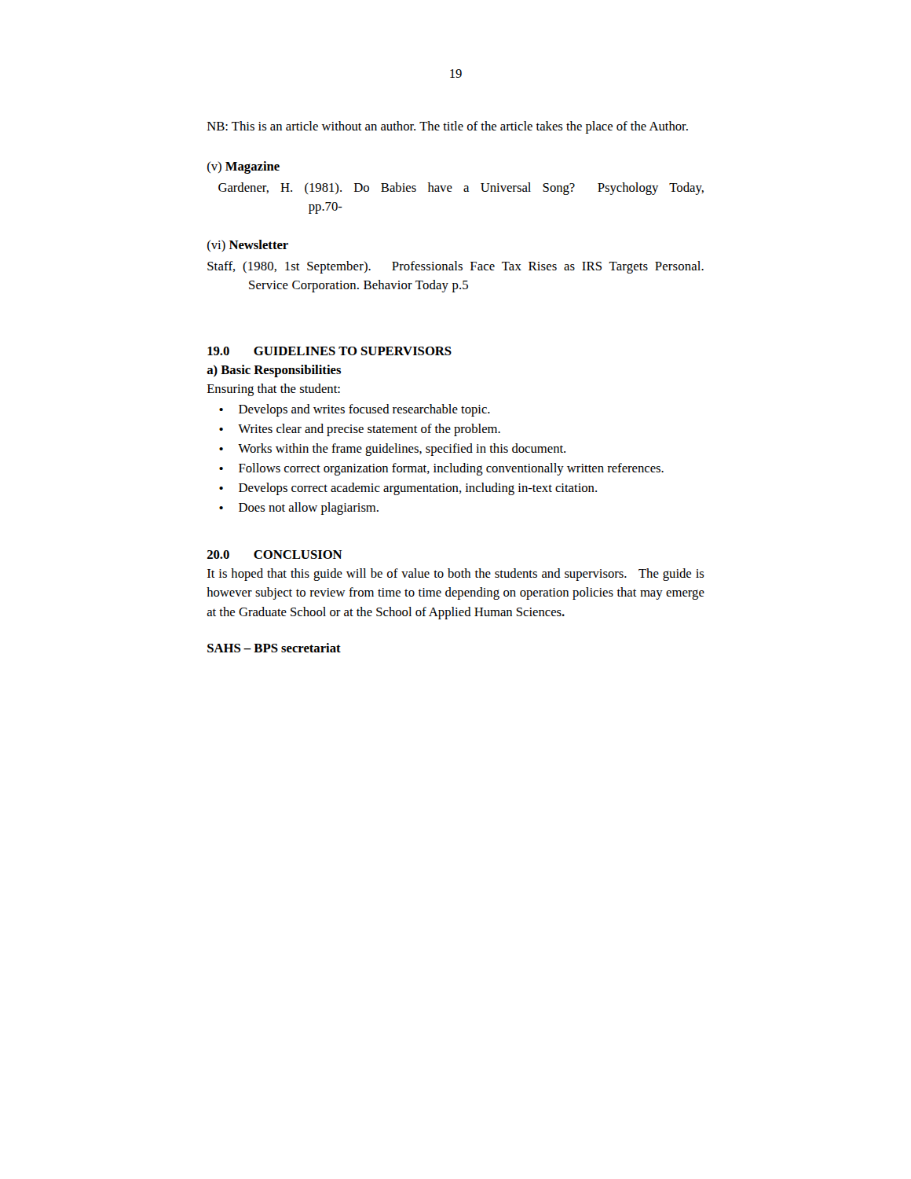19
NB: This is an article without an author. The title of the article takes the place of the Author.
(v) Magazine
Gardener, H. (1981). Do Babies have a Universal Song? Psychology Today, pp.70-
(vi) Newsletter
Staff, (1980, 1st September). Professionals Face Tax Rises as IRS Targets Personal. Service Corporation. Behavior Today p.5
19.0 GUIDELINES TO SUPERVISORS
a) Basic Responsibilities
Ensuring that the student:
Develops and writes focused researchable topic.
Writes clear and precise statement of the problem.
Works within the frame guidelines, specified in this document.
Follows correct organization format, including conventionally written references.
Develops correct academic argumentation, including in-text citation.
Does not allow plagiarism.
20.0 CONCLUSION
It is hoped that this guide will be of value to both the students and supervisors. The guide is however subject to review from time to time depending on operation policies that may emerge at the Graduate School or at the School of Applied Human Sciences.
SAHS – BPS secretariat